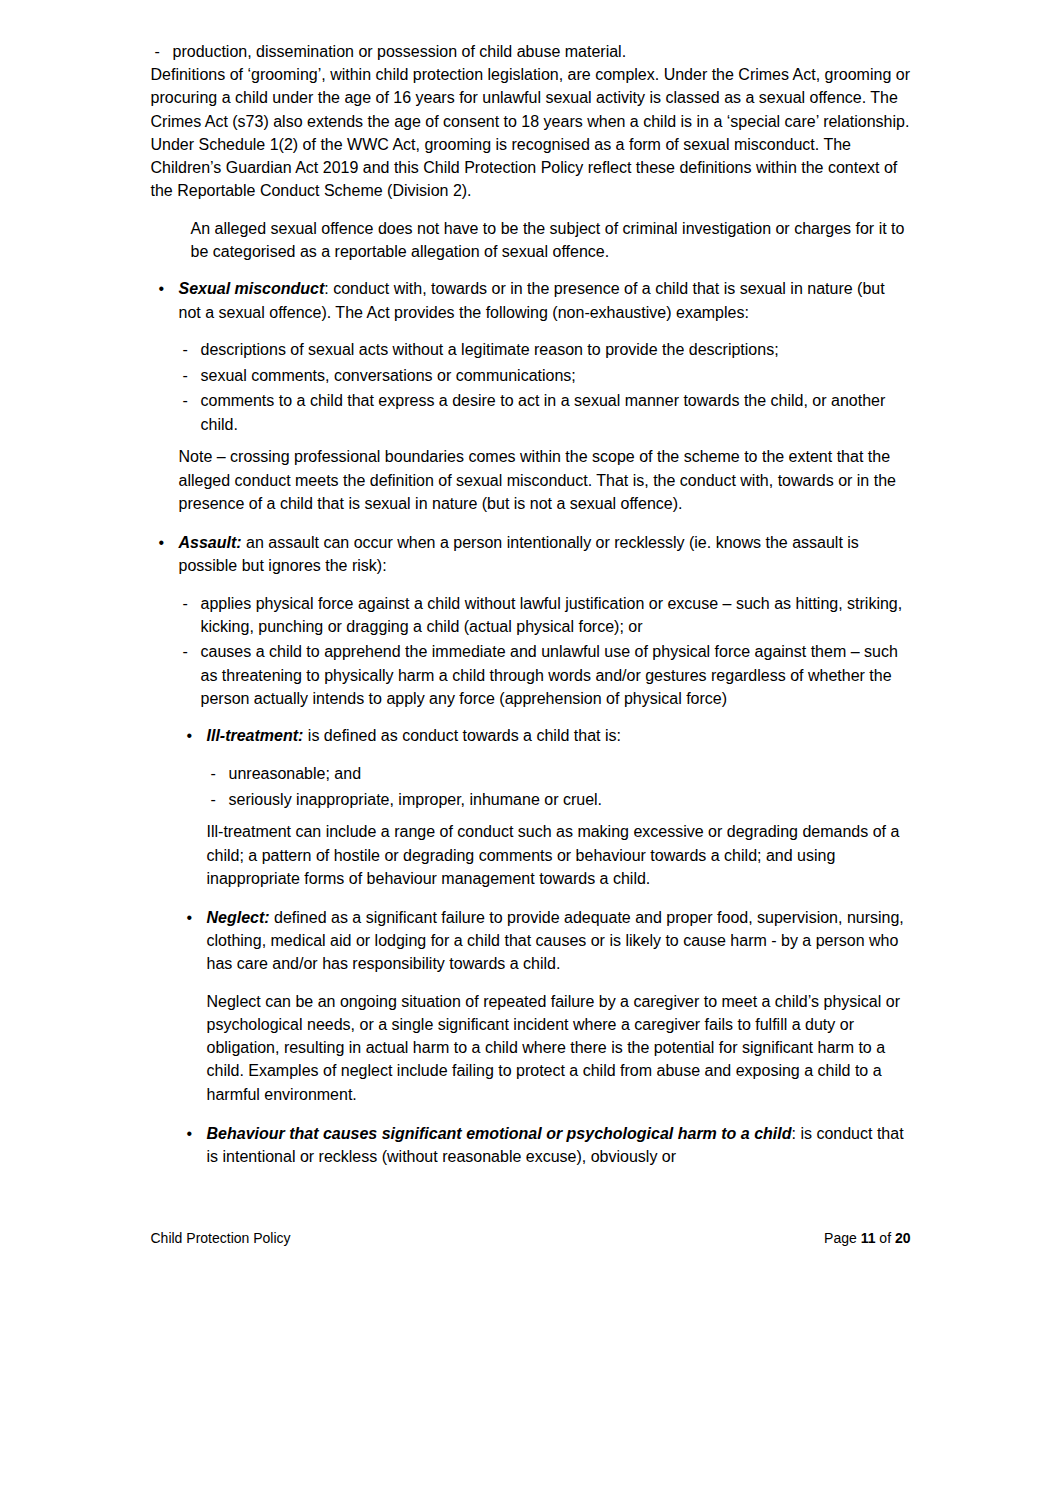production, dissemination or possession of child abuse material.
Definitions of ‘grooming’, within child protection legislation, are complex. Under the Crimes Act, grooming or procuring a child under the age of 16 years for unlawful sexual activity is classed as a sexual offence. The Crimes Act (s73) also extends the age of consent to 18 years when a child is in a ‘special care’ relationship. Under Schedule 1(2) of the WWC Act, grooming is recognised as a form of sexual misconduct. The Children’s Guardian Act 2019 and this Child Protection Policy reflect these definitions within the context of the Reportable Conduct Scheme (Division 2).
An alleged sexual offence does not have to be the subject of criminal investigation or charges for it to be categorised as a reportable allegation of sexual offence.
Sexual misconduct: conduct with, towards or in the presence of a child that is sexual in nature (but not a sexual offence). The Act provides the following (non-exhaustive) examples:
descriptions of sexual acts without a legitimate reason to provide the descriptions;
sexual comments, conversations or communications;
comments to a child that express a desire to act in a sexual manner towards the child, or another child.
Note – crossing professional boundaries comes within the scope of the scheme to the extent that the alleged conduct meets the definition of sexual misconduct. That is, the conduct with, towards or in the presence of a child that is sexual in nature (but is not a sexual offence).
Assault: an assault can occur when a person intentionally or recklessly (ie. knows the assault is possible but ignores the risk):
applies physical force against a child without lawful justification or excuse – such as hitting, striking, kicking, punching or dragging a child (actual physical force); or
causes a child to apprehend the immediate and unlawful use of physical force against them – such as threatening to physically harm a child through words and/or gestures regardless of whether the person actually intends to apply any force (apprehension of physical force)
Ill-treatment: is defined as conduct towards a child that is:
unreasonable; and
seriously inappropriate, improper, inhumane or cruel.
Ill-treatment can include a range of conduct such as making excessive or degrading demands of a child; a pattern of hostile or degrading comments or behaviour towards a child; and using inappropriate forms of behaviour management towards a child.
Neglect: defined as a significant failure to provide adequate and proper food, supervision, nursing, clothing, medical aid or lodging for a child that causes or is likely to cause harm - by a person who has care and/or has responsibility towards a child.
Neglect can be an ongoing situation of repeated failure by a caregiver to meet a child’s physical or psychological needs, or a single significant incident where a caregiver fails to fulfill a duty or obligation, resulting in actual harm to a child where there is the potential for significant harm to a child. Examples of neglect include failing to protect a child from abuse and exposing a child to a harmful environment.
Behaviour that causes significant emotional or psychological harm to a child: is conduct that is intentional or reckless (without reasonable excuse), obviously or
Child Protection Policy Page 11 of 20